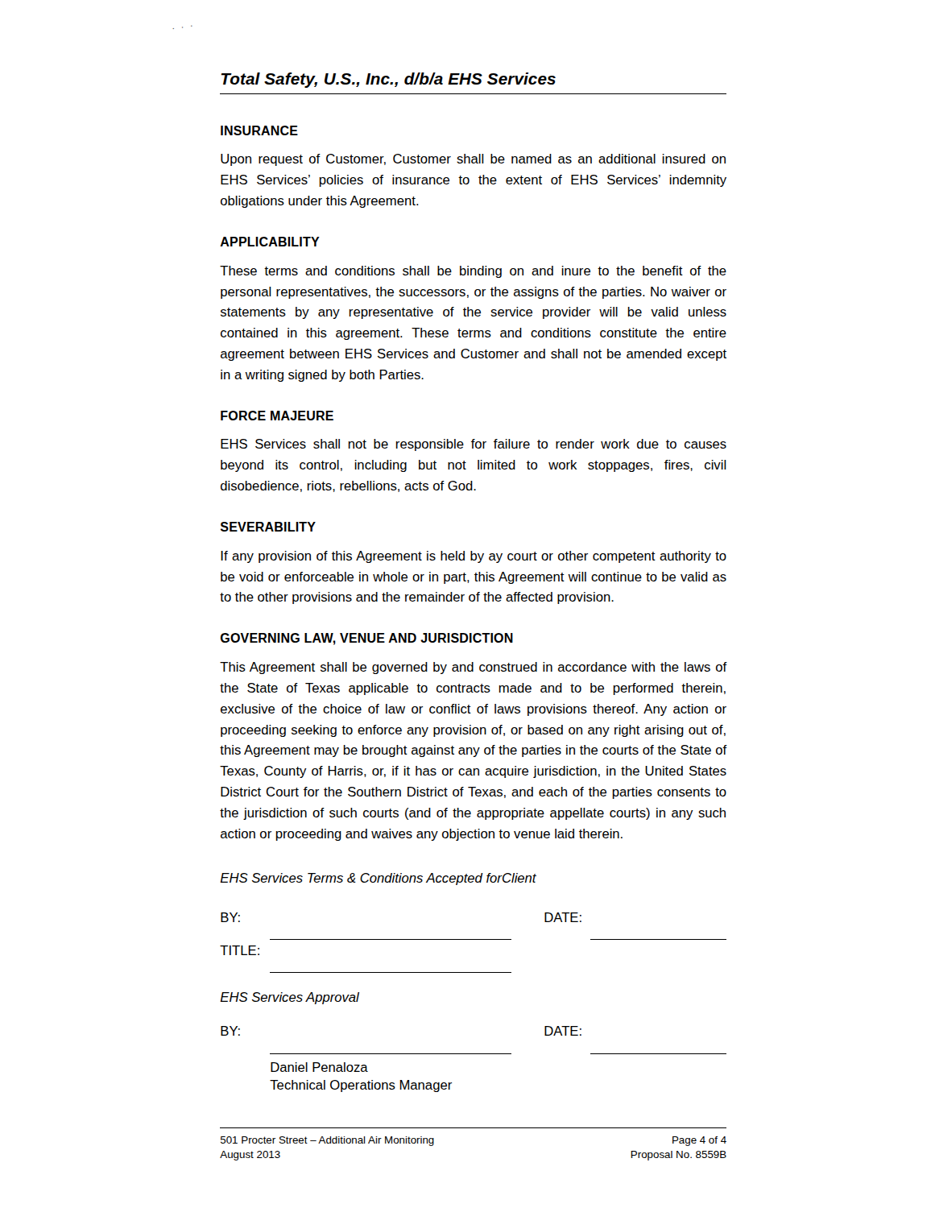· · ·
Total Safety, U.S., Inc., d/b/a EHS Services
Insurance
Upon request of Customer, Customer shall be named as an additional insured on EHS Services’ policies of insurance to the extent of EHS Services’ indemnity obligations under this Agreement.
Applicability
These terms and conditions shall be binding on and inure to the benefit of the personal representatives, the successors, or the assigns of the parties. No waiver or statements by any representative of the service provider will be valid unless contained in this agreement. These terms and conditions constitute the entire agreement between EHS Services and Customer and shall not be amended except in a writing signed by both Parties.
Force Majeure
EHS Services shall not be responsible for failure to render work due to causes beyond its control, including but not limited to work stoppages, fires, civil disobedience, riots, rebellions, acts of God.
Severability
If any provision of this Agreement is held by ay court or other competent authority to be void or enforceable in whole or in part, this Agreement will continue to be valid as to the other provisions and the remainder of the affected provision.
Governing Law, Venue and Jurisdiction
This Agreement shall be governed by and construed in accordance with the laws of the State of Texas applicable to contracts made and to be performed therein, exclusive of the choice of law or conflict of laws provisions thereof. Any action or proceeding seeking to enforce any provision of, or based on any right arising out of, this Agreement may be brought against any of the parties in the courts of the State of Texas, County of Harris, or, if it has or can acquire jurisdiction, in the United States District Court for the Southern District of Texas, and each of the parties consents to the jurisdiction of such courts (and of the appropriate appellate courts) in any such action or proceeding and waives any objection to venue laid therein.
EHS Services Terms & Conditions Accepted forClient
| BY: | | | DATE: | |
| TITLE: | | | | |
EHS Services Approval
| BY: | | | DATE: | |
Daniel Penaloza Technical Operations Manager
501 Procter Street – Additional Air Monitoring
August 2013
Page 4 of 4
Proposal No. 8559B